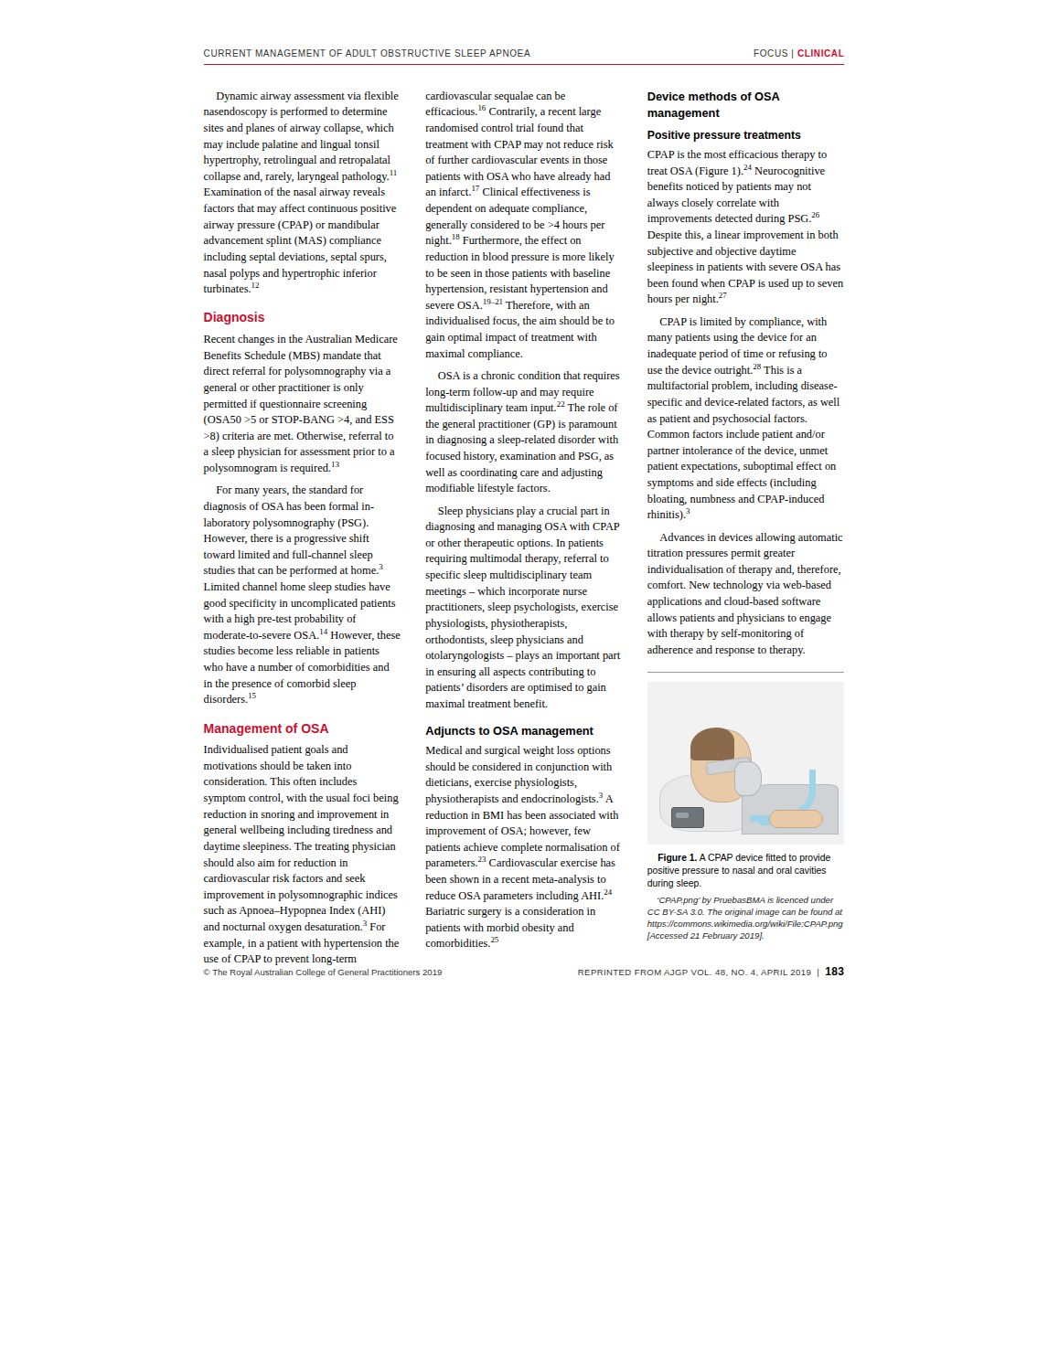CURRENT MANAGEMENT OF ADULT OBSTRUCTIVE SLEEP APNOEA
FOCUS | CLINICAL
Dynamic airway assessment via flexible nasendoscopy is performed to determine sites and planes of airway collapse, which may include palatine and lingual tonsil hypertrophy, retrolingual and retropalatal collapse and, rarely, laryngeal pathology.11 Examination of the nasal airway reveals factors that may affect continuous positive airway pressure (CPAP) or mandibular advancement splint (MAS) compliance including septal deviations, septal spurs, nasal polyps and hypertrophic inferior turbinates.12
Diagnosis
Recent changes in the Australian Medicare Benefits Schedule (MBS) mandate that direct referral for polysomnography via a general or other practitioner is only permitted if questionnaire screening (OSA50 >5 or STOP-BANG >4, and ESS >8) criteria are met. Otherwise, referral to a sleep physician for assessment prior to a polysomnogram is required.13
For many years, the standard for diagnosis of OSA has been formal in-laboratory polysomnography (PSG). However, there is a progressive shift toward limited and full-channel sleep studies that can be performed at home.3 Limited channel home sleep studies have good specificity in uncomplicated patients with a high pre-test probability of moderate-to-severe OSA.14 However, these studies become less reliable in patients who have a number of comorbidities and in the presence of comorbid sleep disorders.15
Management of OSA
Individualised patient goals and motivations should be taken into consideration. This often includes symptom control, with the usual foci being reduction in snoring and improvement in general wellbeing including tiredness and daytime sleepiness. The treating physician should also aim for reduction in cardiovascular risk factors and seek improvement in polysomnographic indices such as Apnoea–Hypopnea Index (AHI) and nocturnal oxygen desaturation.3 For example, in a patient with hypertension the use of CPAP to prevent long-term cardiovascular sequalae can be efficacious.16 Contrarily, a recent large randomised control trial found that treatment with CPAP may not reduce risk of further cardiovascular events in those patients with OSA who have already had an infarct.17 Clinical effectiveness is dependent on adequate compliance, generally considered to be >4 hours per night.18 Furthermore, the effect on reduction in blood pressure is more likely to be seen in those patients with baseline hypertension, resistant hypertension and severe OSA.19–21 Therefore, with an individualised focus, the aim should be to gain optimal impact of treatment with maximal compliance.
OSA is a chronic condition that requires long-term follow-up and may require multidisciplinary team input.22 The role of the general practitioner (GP) is paramount in diagnosing a sleep-related disorder with focused history, examination and PSG, as well as coordinating care and adjusting modifiable lifestyle factors.
Sleep physicians play a crucial part in diagnosing and managing OSA with CPAP or other therapeutic options. In patients requiring multimodal therapy, referral to specific sleep multidisciplinary team meetings – which incorporate nurse practitioners, sleep psychologists, exercise physiologists, physiotherapists, orthodontists, sleep physicians and otolaryngologists – plays an important part in ensuring all aspects contributing to patients’ disorders are optimised to gain maximal treatment benefit.
Adjuncts to OSA management
Medical and surgical weight loss options should be considered in conjunction with dieticians, exercise physiologists, physiotherapists and endocrinologists.3 A reduction in BMI has been associated with improvement of OSA; however, few patients achieve complete normalisation of parameters.23 Cardiovascular exercise has been shown in a recent meta-analysis to reduce OSA parameters including AHI.24 Bariatric surgery is a consideration in patients with morbid obesity and comorbidities.25
Device methods of OSA management
Positive pressure treatments
CPAP is the most efficacious therapy to treat OSA (Figure 1).24 Neurocognitive benefits noticed by patients may not always closely correlate with improvements detected during PSG.26 Despite this, a linear improvement in both subjective and objective daytime sleepiness in patients with severe OSA has been found when CPAP is used up to seven hours per night.27
CPAP is limited by compliance, with many patients using the device for an inadequate period of time or refusing to use the device outright.28 This is a multifactorial problem, including disease-specific and device-related factors, as well as patient and psychosocial factors. Common factors include patient and/or partner intolerance of the device, unmet patient expectations, suboptimal effect on symptoms and side effects (including bloating, numbness and CPAP-induced rhinitis).3
Advances in devices allowing automatic titration pressures permit greater individualisation of therapy and, therefore, comfort. New technology via web-based applications and cloud-based software allows patients and physicians to engage with therapy by self-monitoring of adherence and response to therapy.
Figure 1. A CPAP device fitted to provide positive pressure to nasal and oral cavities during sleep.
‘CPAP.png’ by PruebasBMA is licenced under CC BY-SA 3.0. The original image can be found at https://commons.wikimedia.org/wiki/File:CPAP.png [Accessed 21 February 2019].
© The Royal Australian College of General Practitioners 2019
REPRINTED FROM AJGP VOL. 48, NO. 4, APRIL 2019 |183